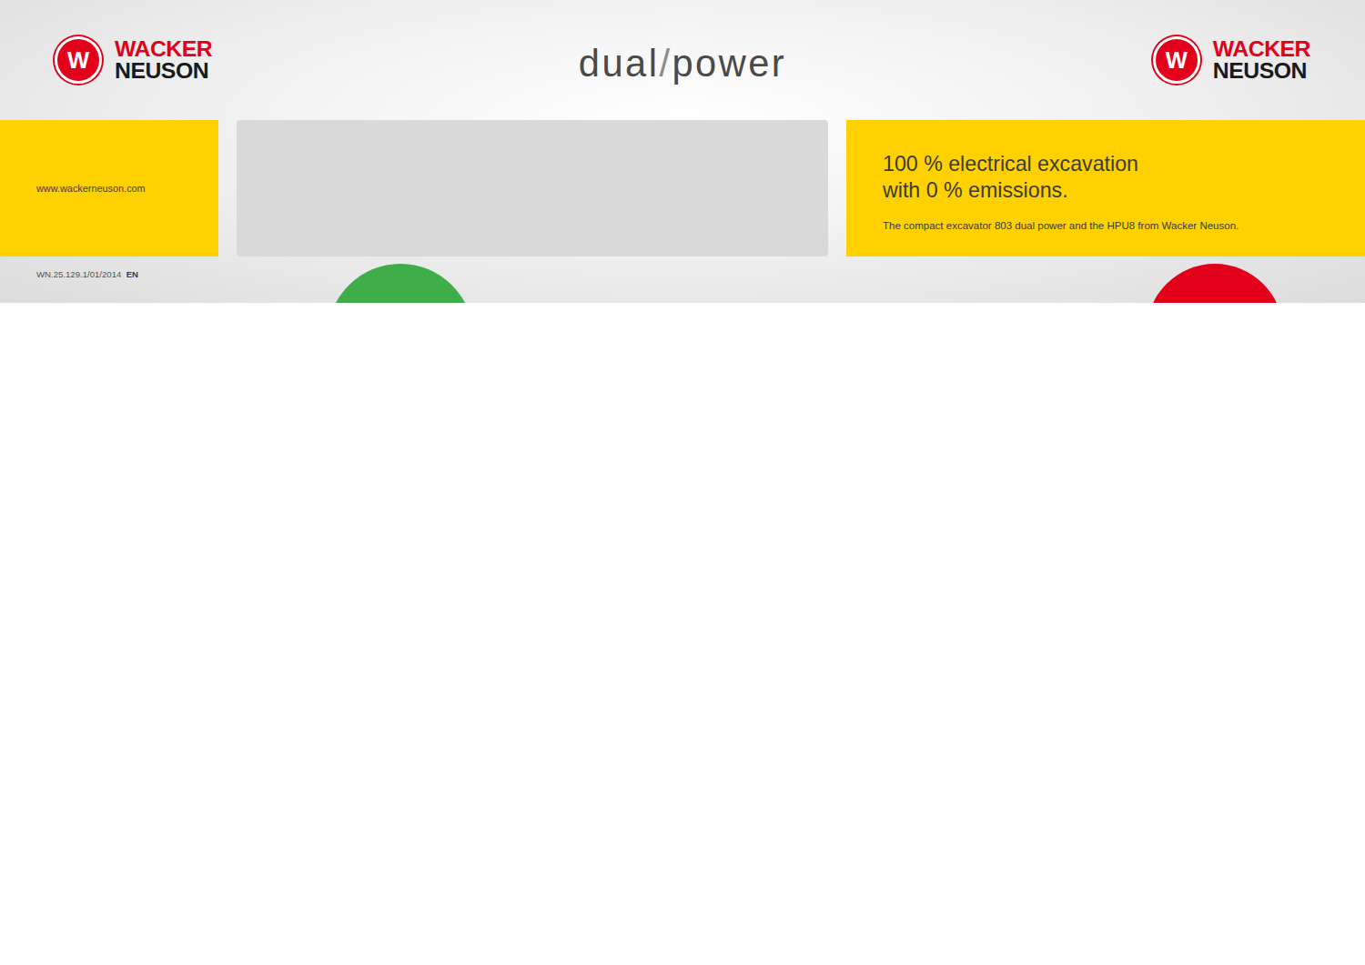W
WACKER
NEUSON
dual/power
W
WACKER
NEUSON
ECO
NEW
Perfectly equipped for
a sustainable future.
Wacker Neuson marks particularly economical and environmentally friendly products with the ECO label. ECO stands for ECOlogy (environmental friendliness) and ECOnomy (economic efficiency).
The HPU8 is one of these products, because the generator releases zero emissions thanks to its electric drive and thereby protects the environment.
All information about Wacker Neuson dual power: www.wackerneuson.com/dualpower
803
HPU8
www.wackerneuson.com
100 % electrical excavation
with 0 % emissions.
The compact excavator 803 dual power and the HPU8 from Wacker Neuson.
WN.25.129.1/01/2014 EN